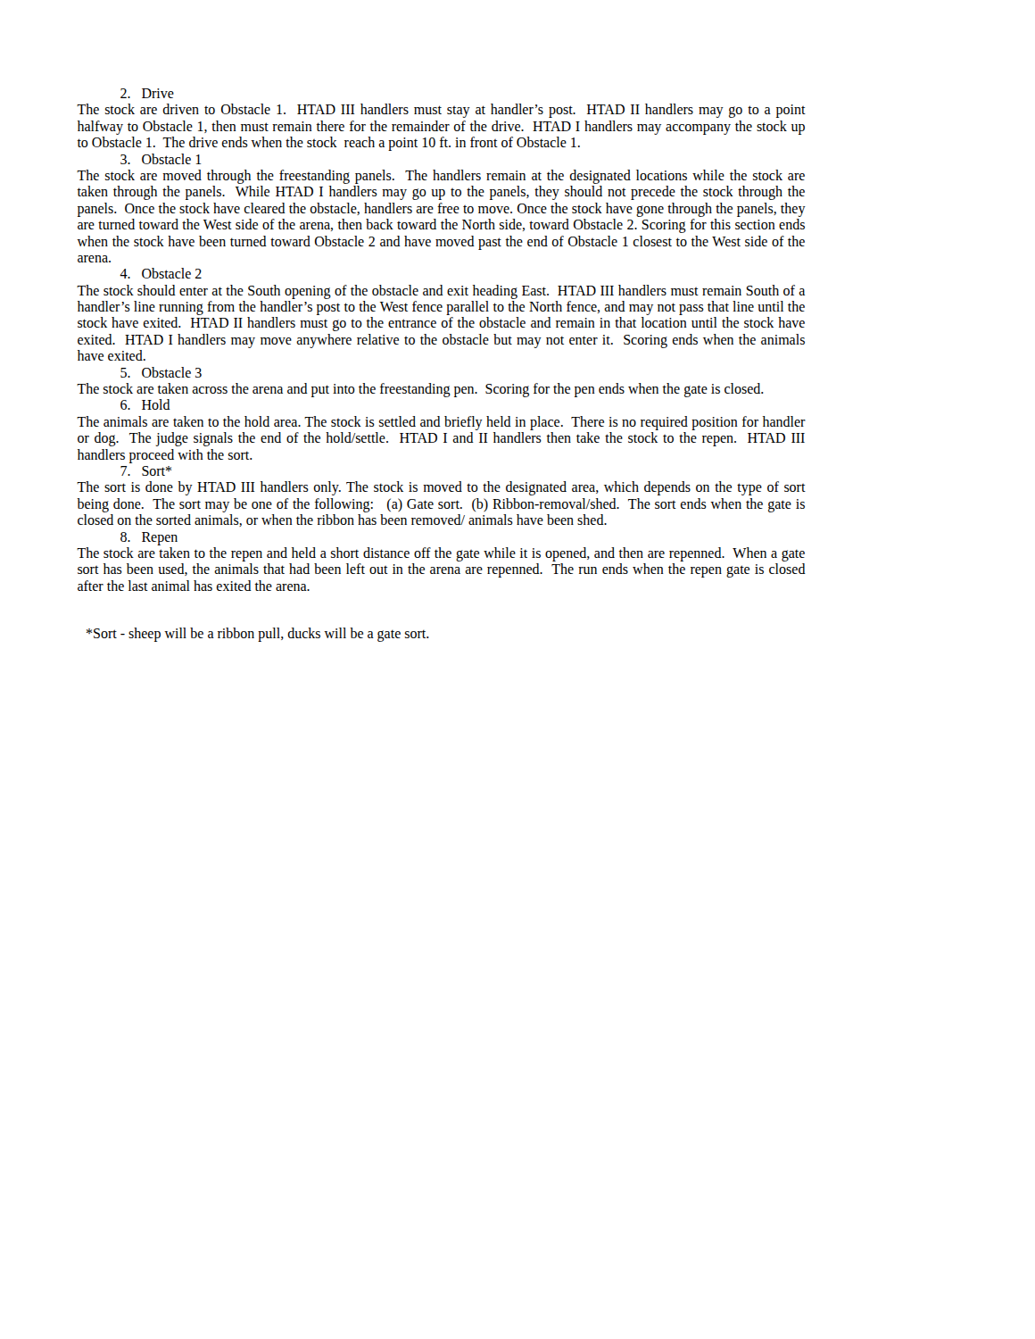2. Drive
The stock are driven to Obstacle 1. HTAD III handlers must stay at handler’s post. HTAD II handlers may go to a point halfway to Obstacle 1, then must remain there for the remainder of the drive. HTAD I handlers may accompany the stock up to Obstacle 1. The drive ends when the stock reach a point 10 ft. in front of Obstacle 1.
3. Obstacle 1
The stock are moved through the freestanding panels. The handlers remain at the designated locations while the stock are taken through the panels. While HTAD I handlers may go up to the panels, they should not precede the stock through the panels. Once the stock have cleared the obstacle, handlers are free to move. Once the stock have gone through the panels, they are turned toward the West side of the arena, then back toward the North side, toward Obstacle 2. Scoring for this section ends when the stock have been turned toward Obstacle 2 and have moved past the end of Obstacle 1 closest to the West side of the arena.
4. Obstacle 2
The stock should enter at the South opening of the obstacle and exit heading East. HTAD III handlers must remain South of a handler’s line running from the handler’s post to the West fence parallel to the North fence, and may not pass that line until the stock have exited. HTAD II handlers must go to the entrance of the obstacle and remain in that location until the stock have exited. HTAD I handlers may move anywhere relative to the obstacle but may not enter it. Scoring ends when the animals have exited.
5. Obstacle 3
The stock are taken across the arena and put into the freestanding pen. Scoring for the pen ends when the gate is closed.
6. Hold
The animals are taken to the hold area. The stock is settled and briefly held in place. There is no required position for handler or dog. The judge signals the end of the hold/settle. HTAD I and II handlers then take the stock to the repen. HTAD III handlers proceed with the sort.
7. Sort*
The sort is done by HTAD III handlers only. The stock is moved to the designated area, which depends on the type of sort being done. The sort may be one of the following: (a) Gate sort. (b) Ribbon-removal/shed. The sort ends when the gate is closed on the sorted animals, or when the ribbon has been removed/ animals have been shed.
8. Repen
The stock are taken to the repen and held a short distance off the gate while it is opened, and then are repenned. When a gate sort has been used, the animals that had been left out in the arena are repenned. The run ends when the repen gate is closed after the last animal has exited the arena.
*Sort - sheep will be a ribbon pull, ducks will be a gate sort.